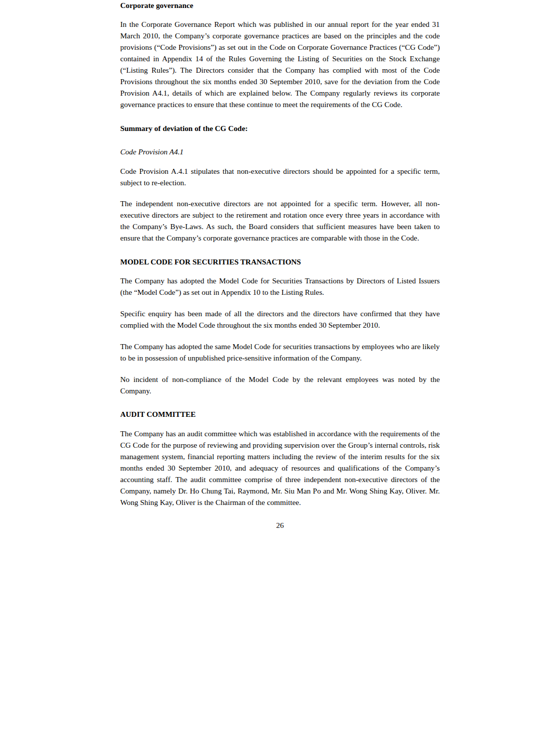Corporate governance
In the Corporate Governance Report which was published in our annual report for the year ended 31 March 2010, the Company’s corporate governance practices are based on the principles and the code provisions (“Code Provisions”) as set out in the Code on Corporate Governance Practices (“CG Code”) contained in Appendix 14 of the Rules Governing the Listing of Securities on the Stock Exchange (“Listing Rules”). The Directors consider that the Company has complied with most of the Code Provisions throughout the six months ended 30 September 2010, save for the deviation from the Code Provision A4.1, details of which are explained below. The Company regularly reviews its corporate governance practices to ensure that these continue to meet the requirements of the CG Code.
Summary of deviation of the CG Code:
Code Provision A4.1
Code Provision A.4.1 stipulates that non-executive directors should be appointed for a specific term, subject to re-election.
The independent non-executive directors are not appointed for a specific term. However, all non-executive directors are subject to the retirement and rotation once every three years in accordance with the Company’s Bye-Laws. As such, the Board considers that sufficient measures have been taken to ensure that the Company’s corporate governance practices are comparable with those in the Code.
MODEL CODE FOR SECURITIES TRANSACTIONS
The Company has adopted the Model Code for Securities Transactions by Directors of Listed Issuers (the “Model Code”) as set out in Appendix 10 to the Listing Rules.
Specific enquiry has been made of all the directors and the directors have confirmed that they have complied with the Model Code throughout the six months ended 30 September 2010.
The Company has adopted the same Model Code for securities transactions by employees who are likely to be in possession of unpublished price-sensitive information of the Company.
No incident of non-compliance of the Model Code by the relevant employees was noted by the Company.
AUDIT COMMITTEE
The Company has an audit committee which was established in accordance with the requirements of the CG Code for the purpose of reviewing and providing supervision over the Group’s internal controls, risk management system, financial reporting matters including the review of the interim results for the six months ended 30 September 2010, and adequacy of resources and qualifications of the Company’s accounting staff. The audit committee comprise of three independent non-executive directors of the Company, namely Dr. Ho Chung Tai, Raymond, Mr. Siu Man Po and Mr. Wong Shing Kay, Oliver. Mr. Wong Shing Kay, Oliver is the Chairman of the committee.
26